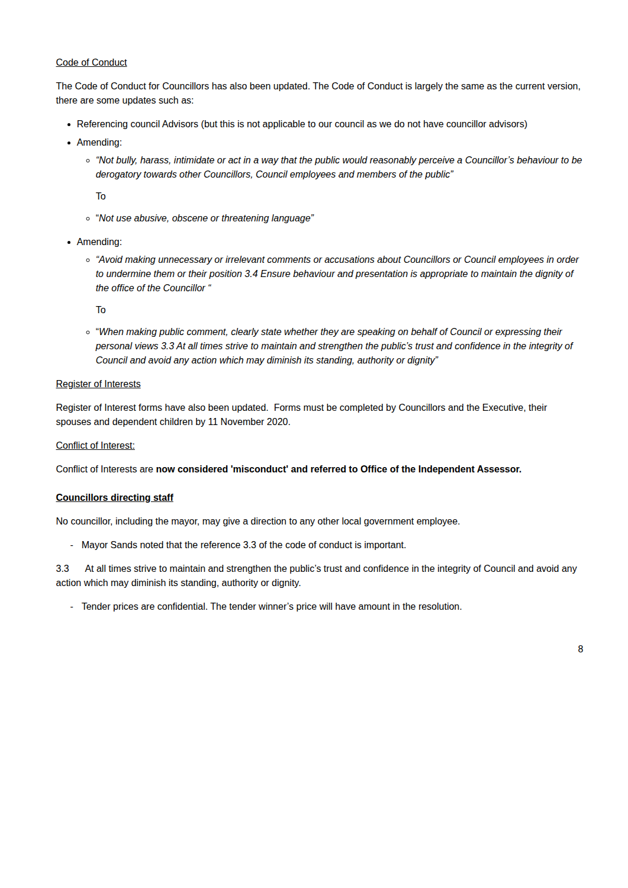Code of Conduct
The Code of Conduct for Councillors has also been updated. The Code of Conduct is largely the same as the current version, there are some updates such as:
Referencing council Advisors (but this is not applicable to our council as we do not have councillor advisors)
Amending:
“Not bully, harass, intimidate or act in a way that the public would reasonably perceive a Councillor’s behaviour to be derogatory towards other Councillors, Council employees and members of the public”
To
“Not use abusive, obscene or threatening language”
Amending:
“Avoid making unnecessary or irrelevant comments or accusations about Councillors or Council employees in order to undermine them or their position 3.4 Ensure behaviour and presentation is appropriate to maintain the dignity of the office of the Councillor “
To
“When making public comment, clearly state whether they are speaking on behalf of Council or expressing their personal views 3.3 At all times strive to maintain and strengthen the public’s trust and confidence in the integrity of Council and avoid any action which may diminish its standing, authority or dignity”
Register of Interests
Register of Interest forms have also been updated. Forms must be completed by Councillors and the Executive, their spouses and dependent children by 11 November 2020.
Conflict of Interest:
Conflict of Interests are now considered 'misconduct' and referred to Office of the Independent Assessor.
Councillors directing staff
No councillor, including the mayor, may give a direction to any other local government employee.
Mayor Sands noted that the reference 3.3 of the code of conduct is important.
3.3 At all times strive to maintain and strengthen the public’s trust and confidence in the integrity of Council and avoid any action which may diminish its standing, authority or dignity.
Tender prices are confidential. The tender winner’s price will have amount in the resolution.
8